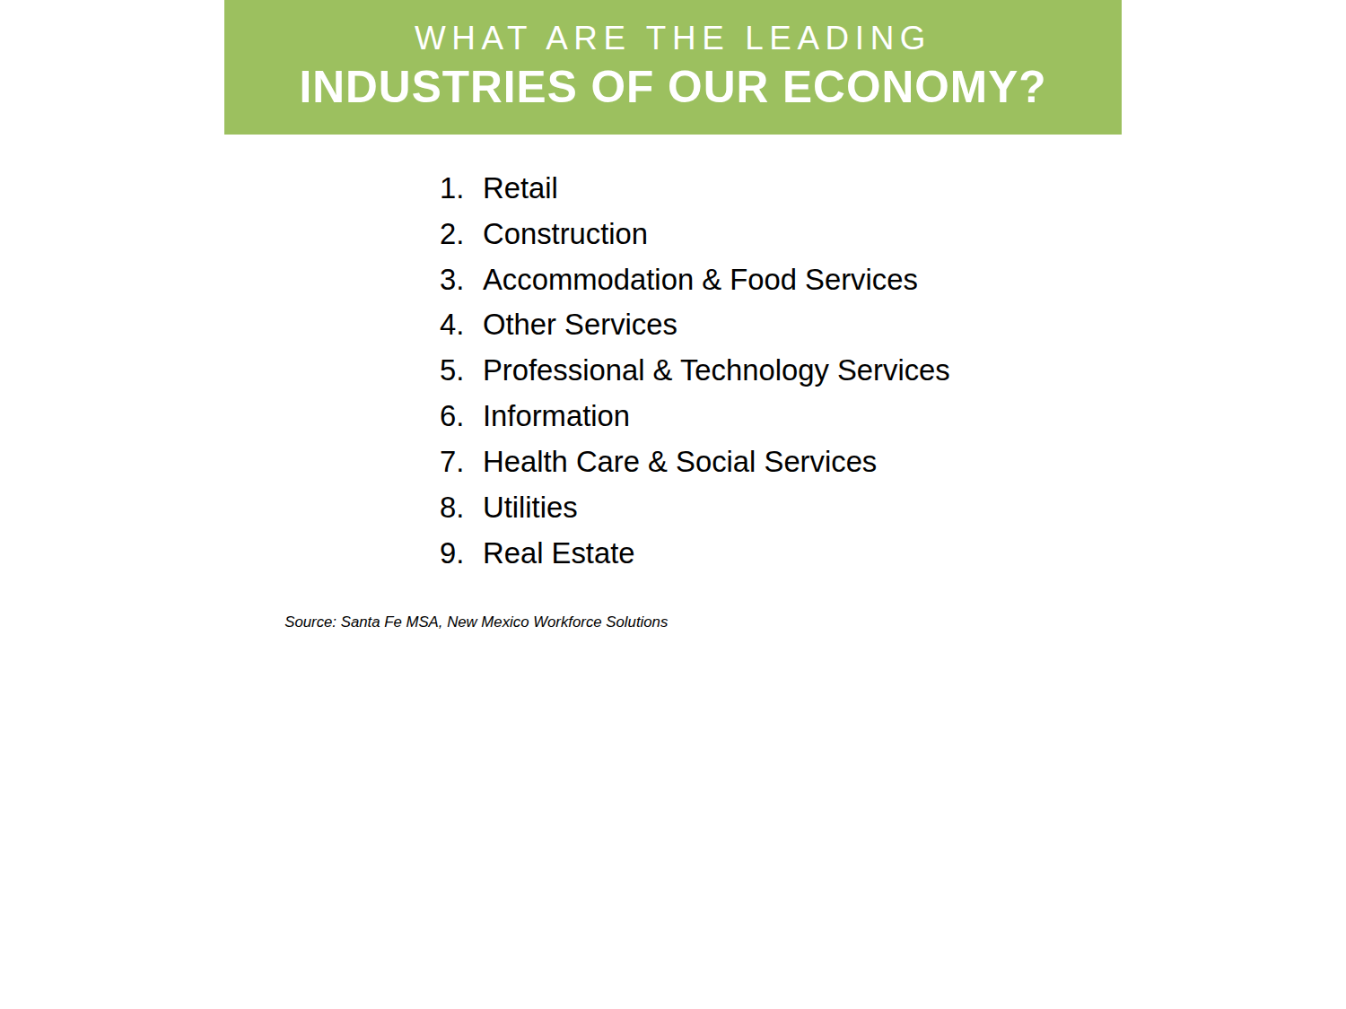What are the leading Industries of our Economy?
Retail
Construction
Accommodation & Food Services
Other Services
Professional & Technology Services
Information
Health Care & Social Services
Utilities
Real Estate
Source: Santa Fe MSA, New Mexico Workforce Solutions